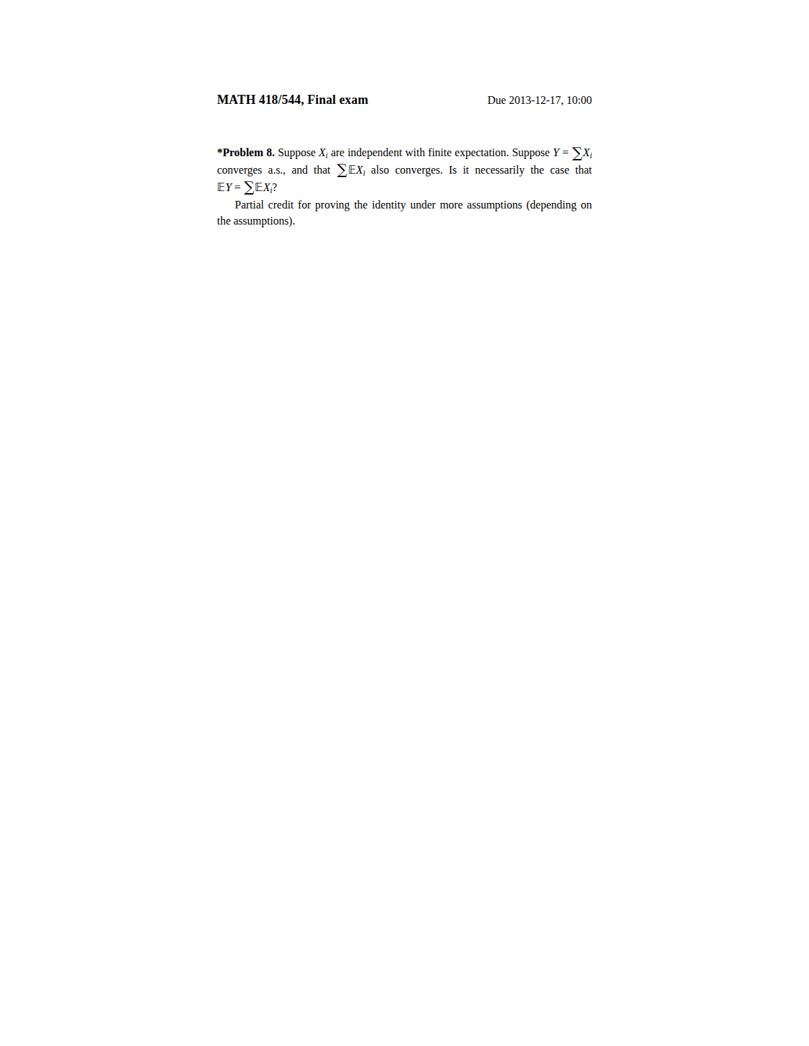MATH 418/544, Final exam Due 2013-12-17, 10:00
*Problem 8. Suppose Xi are independent with finite expectation. Suppose Y = ∑Xi converges a.s., and that ∑𝔼Xi also converges. Is it necessarily the case that 𝔼Y = ∑𝔼Xi?
Partial credit for proving the identity under more assumptions (depending on the assumptions).